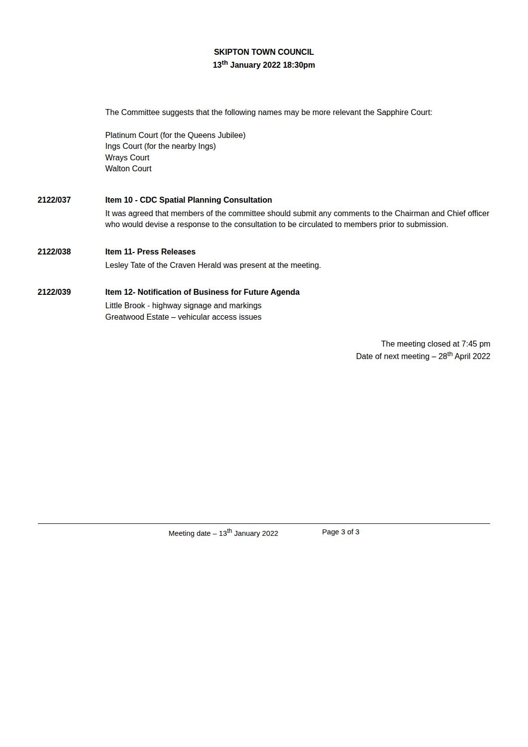SKIPTON TOWN COUNCIL
13th January 2022 18:30pm
The Committee suggests that the following names may be more relevant the Sapphire Court:
Platinum Court (for the Queens Jubilee)
Ings Court (for the nearby Ings)
Wrays Court
Walton Court
2122/037
Item 10 - CDC Spatial Planning Consultation
It was agreed that members of the committee should submit any comments to the Chairman and Chief officer who would devise a response to the consultation to be circulated to members prior to submission.
2122/038
Item 11- Press Releases
Lesley Tate of the Craven Herald was present at the meeting.
2122/039
Item 12- Notification of Business for Future Agenda
Little Brook - highway signage and markings
Greatwood Estate – vehicular access issues
The meeting closed at 7:45 pm
Date of next meeting – 28th April 2022
Meeting date – 13th January 2022 Page 3 of 3